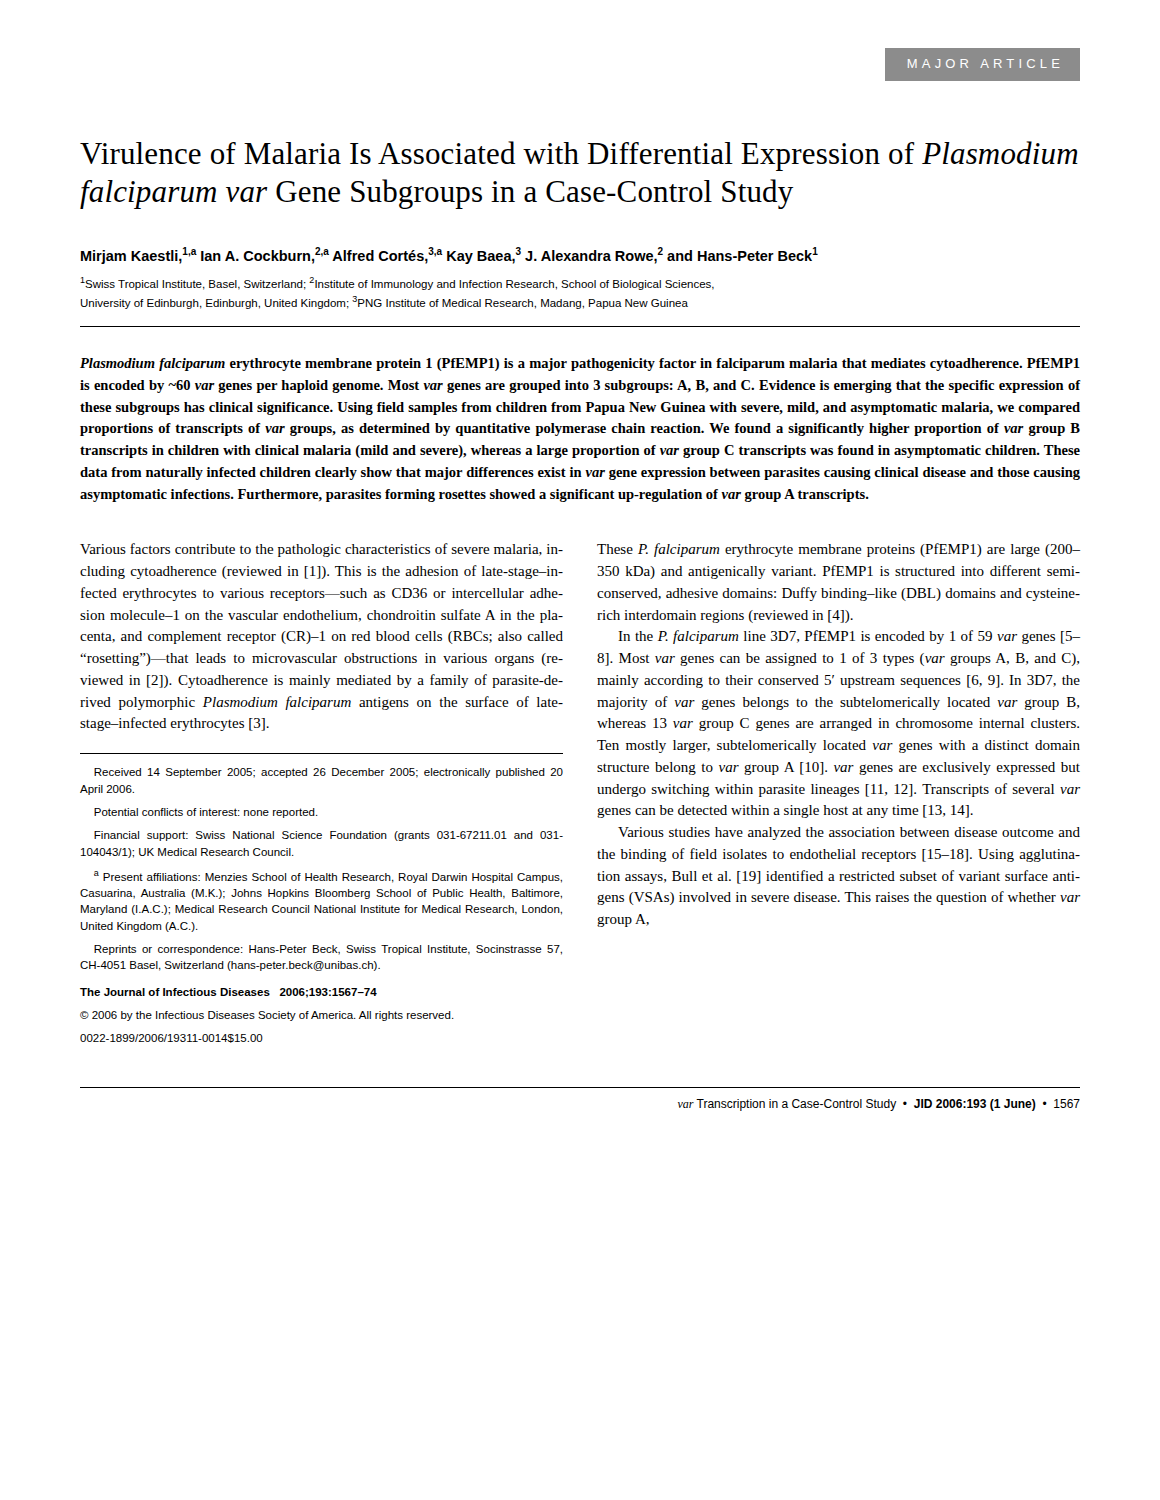Major Article
Virulence of Malaria Is Associated with Differential Expression of Plasmodium falciparum var Gene Subgroups in a Case-Control Study
Mirjam Kaestli,1,a Ian A. Cockburn,2,a Alfred Cortés,3,a Kay Baea,3 J. Alexandra Rowe,2 and Hans-Peter Beck1
1Swiss Tropical Institute, Basel, Switzerland; 2Institute of Immunology and Infection Research, School of Biological Sciences,
University of Edinburgh, Edinburgh, United Kingdom; 3PNG Institute of Medical Research, Madang, Papua New Guinea
Plasmodium falciparum erythrocyte membrane protein 1 (PfEMP1) is a major pathogenicity factor in falciparum malaria that mediates cytoadherence. PfEMP1 is encoded by ~60 var genes per haploid genome. Most var genes are grouped into 3 subgroups: A, B, and C. Evidence is emerging that the specific expression of these subgroups has clinical significance. Using field samples from children from Papua New Guinea with severe, mild, and asymptomatic malaria, we compared proportions of transcripts of var groups, as determined by quantitative polymerase chain reaction. We found a significantly higher proportion of var group B transcripts in children with clinical malaria (mild and severe), whereas a large proportion of var group C transcripts was found in asymptomatic children. These data from naturally infected children clearly show that major differences exist in var gene expression between parasites causing clinical disease and those causing asymptomatic infections. Furthermore, parasites forming rosettes showed a significant up-regulation of var group A transcripts.
Various factors contribute to the pathologic characteristics of severe malaria, including cytoadherence (reviewed in [1]). This is the adhesion of late-stage–infected erythrocytes to various receptors—such as CD36 or intercellular adhesion molecule–1 on the vascular endothelium, chondroitin sulfate A in the placenta, and complement receptor (CR)–1 on red blood cells (RBCs; also called “rosetting”)—that leads to microvascular obstructions in various organs (reviewed in [2]). Cytoadherence is mainly mediated by a family of parasite-derived polymorphic Plasmodium falciparum antigens on the surface of late-stage–infected erythrocytes [3].
Received 14 September 2005; accepted 26 December 2005; electronically published 20 April 2006.
Potential conflicts of interest: none reported.
Financial support: Swiss National Science Foundation (grants 031-67211.01 and 031-104043/1); UK Medical Research Council.
a Present affiliations: Menzies School of Health Research, Royal Darwin Hospital Campus, Casuarina, Australia (M.K.); Johns Hopkins Bloomberg School of Public Health, Baltimore, Maryland (I.A.C.); Medical Research Council National Institute for Medical Research, London, United Kingdom (A.C.).
Reprints or correspondence: Hans-Peter Beck, Swiss Tropical Institute, Socinstrasse 57, CH-4051 Basel, Switzerland (hans-peter.beck@unibas.ch).
The Journal of Infectious Diseases 2006;193:1567–74
© 2006 by the Infectious Diseases Society of America. All rights reserved.
0022-1899/2006/19311-0014$15.00
These P. falciparum erythrocyte membrane proteins (PfEMP1) are large (200–350 kDa) and antigenically variant. PfEMP1 is structured into different semiconserved, adhesive domains: Duffy binding–like (DBL) domains and cysteine-rich interdomain regions (reviewed in [4]).
In the P. falciparum line 3D7, PfEMP1 is encoded by 1 of 59 var genes [5–8]. Most var genes can be assigned to 1 of 3 types (var groups A, B, and C), mainly according to their conserved 5′ upstream sequences [6, 9]. In 3D7, the majority of var genes belongs to the subtelomerically located var group B, whereas 13 var group C genes are arranged in chromosome internal clusters. Ten mostly larger, subtelomerically located var genes with a distinct domain structure belong to var group A [10]. var genes are exclusively expressed but undergo switching within parasite lineages [11, 12]. Transcripts of several var genes can be detected within a single host at any time [13, 14].
Various studies have analyzed the association between disease outcome and the binding of field isolates to endothelial receptors [15–18]. Using agglutination assays, Bull et al. [19] identified a restricted subset of variant surface antigens (VSAs) involved in severe disease. This raises the question of whether var group A,
var Transcription in a Case-Control Study • JID 2006:193 (1 June) • 1567